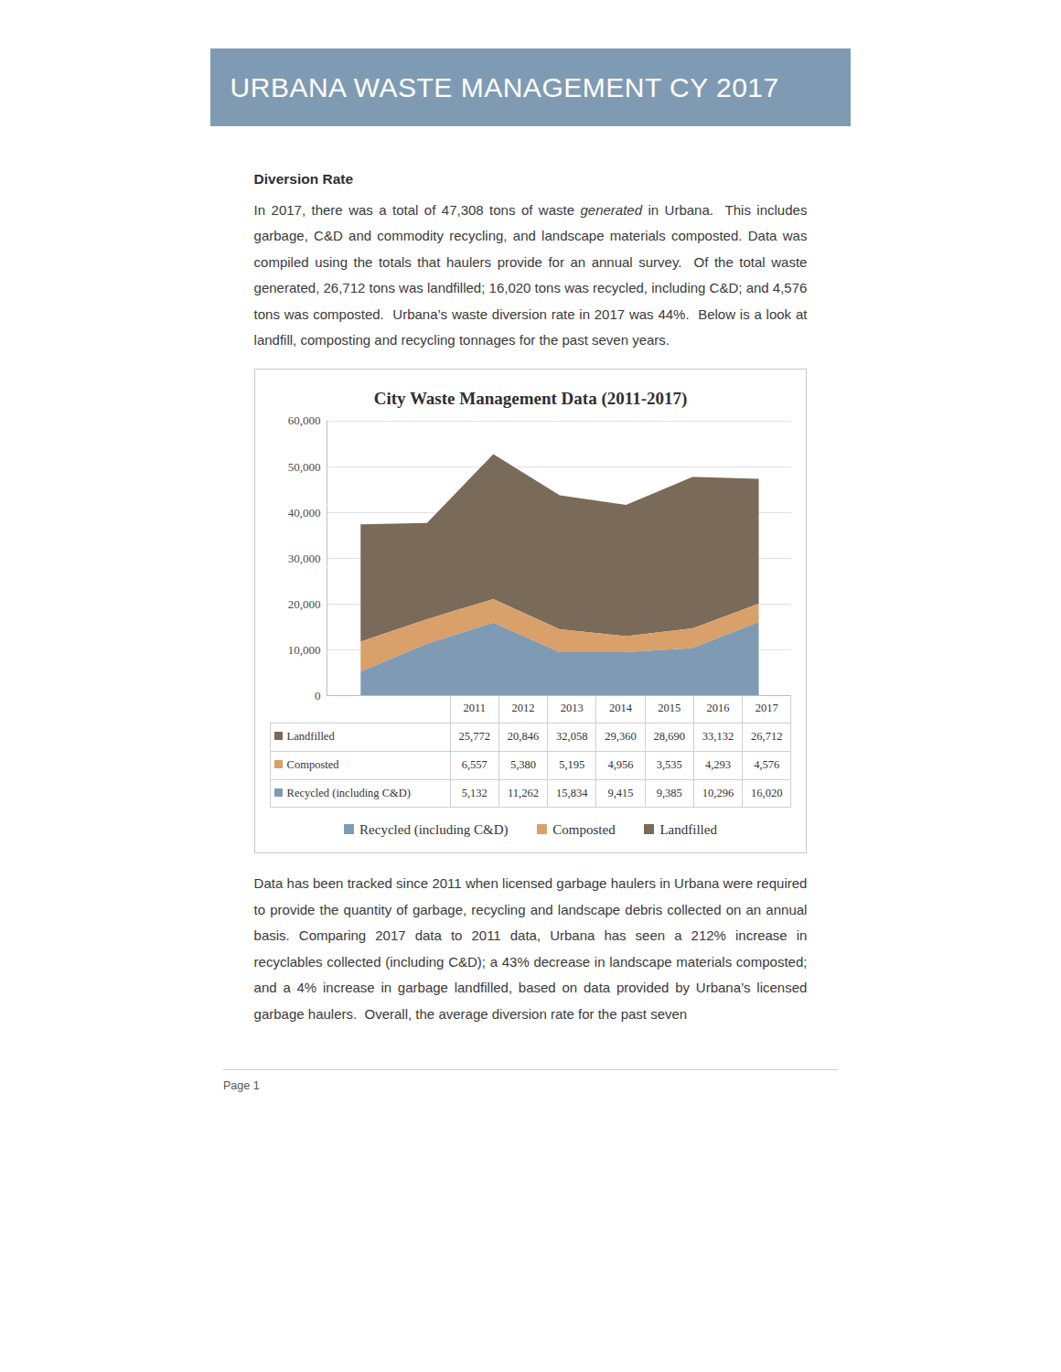URBANA WASTE MANAGEMENT CY 2017
Diversion Rate
In 2017, there was a total of 47,308 tons of waste generated in Urbana. This includes garbage, C&D and commodity recycling, and landscape materials composted. Data was compiled using the totals that haulers provide for an annual survey. Of the total waste generated, 26,712 tons was landfilled; 16,020 tons was recycled, including C&D; and 4,576 tons was composted. Urbana’s waste diversion rate in 2017 was 44%. Below is a look at landfill, composting and recycling tonnages for the past seven years.
City Waste Management Data (2011-2017)
60,000 50,000 40,000 30,000 20,000 10,000 0
| | 2011 | 2012 | 2013 | 2014 | 2015 | 2016 | 2017 |
| Landfilled | 25,772 | 20,846 | 32,058 | 29,360 | 28,690 | 33,132 | 26,712 |
| Composted | 6,557 | 5,380 | 5,195 | 4,956 | 3,535 | 4,293 | 4,576 |
| Recycled (including C&D) | 5,132 | 11,262 | 15,834 | 9,415 | 9,385 | 10,296 | 16,020 |
Recycled (including C&D) Composted Landfilled
Data has been tracked since 2011 when licensed garbage haulers in Urbana were required to provide the quantity of garbage, recycling and landscape debris collected on an annual basis. Comparing 2017 data to 2011 data, Urbana has seen a 212% increase in recyclables collected (including C&D); a 43% decrease in landscape materials composted; and a 4% increase in garbage landfilled, based on data provided by Urbana’s licensed garbage haulers. Overall, the average diversion rate for the past seven
Page 1